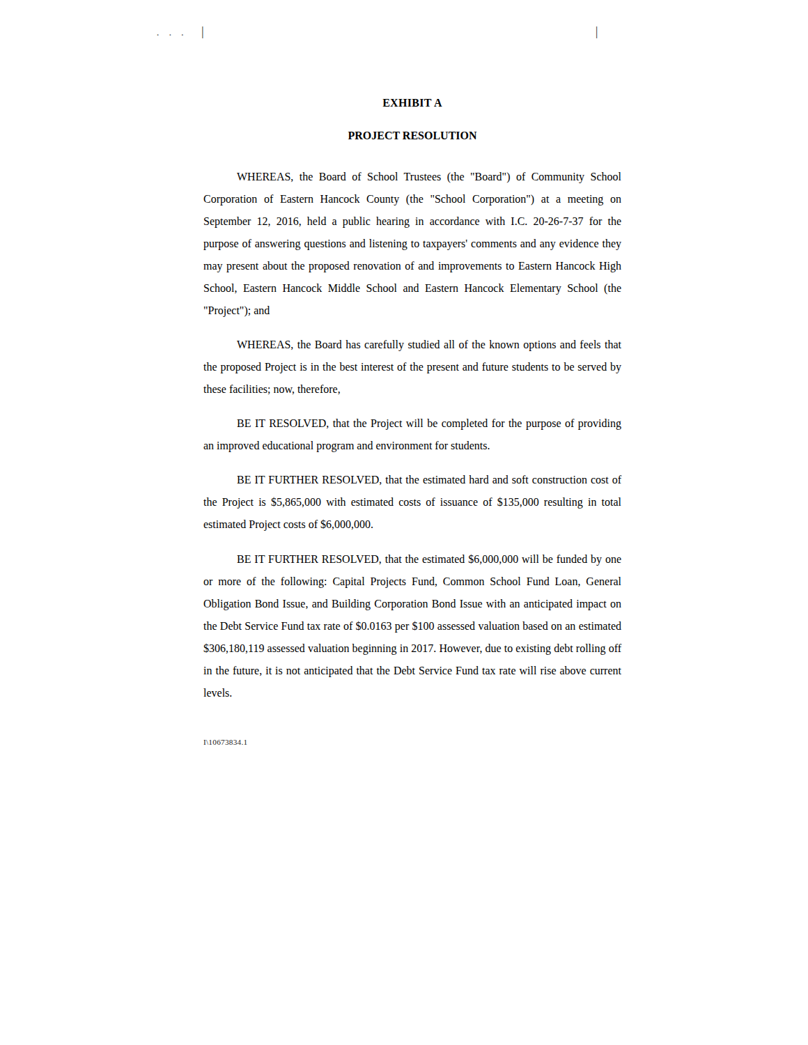. . . | |
EXHIBIT A
PROJECT RESOLUTION
WHEREAS, the Board of School Trustees (the "Board") of Community School Corporation of Eastern Hancock County (the "School Corporation") at a meeting on September 12, 2016, held a public hearing in accordance with I.C. 20-26-7-37 for the purpose of answering questions and listening to taxpayers' comments and any evidence they may present about the proposed renovation of and improvements to Eastern Hancock High School, Eastern Hancock Middle School and Eastern Hancock Elementary School (the "Project"); and
WHEREAS, the Board has carefully studied all of the known options and feels that the proposed Project is in the best interest of the present and future students to be served by these facilities; now, therefore,
BE IT RESOLVED, that the Project will be completed for the purpose of providing an improved educational program and environment for students.
BE IT FURTHER RESOLVED, that the estimated hard and soft construction cost of the Project is $5,865,000 with estimated costs of issuance of $135,000 resulting in total estimated Project costs of $6,000,000.
BE IT FURTHER RESOLVED, that the estimated $6,000,000 will be funded by one or more of the following: Capital Projects Fund, Common School Fund Loan, General Obligation Bond Issue, and Building Corporation Bond Issue with an anticipated impact on the Debt Service Fund tax rate of $0.0163 per $100 assessed valuation based on an estimated $306,180,119 assessed valuation beginning in 2017. However, due to existing debt rolling off in the future, it is not anticipated that the Debt Service Fund tax rate will rise above current levels.
I\10673834.1